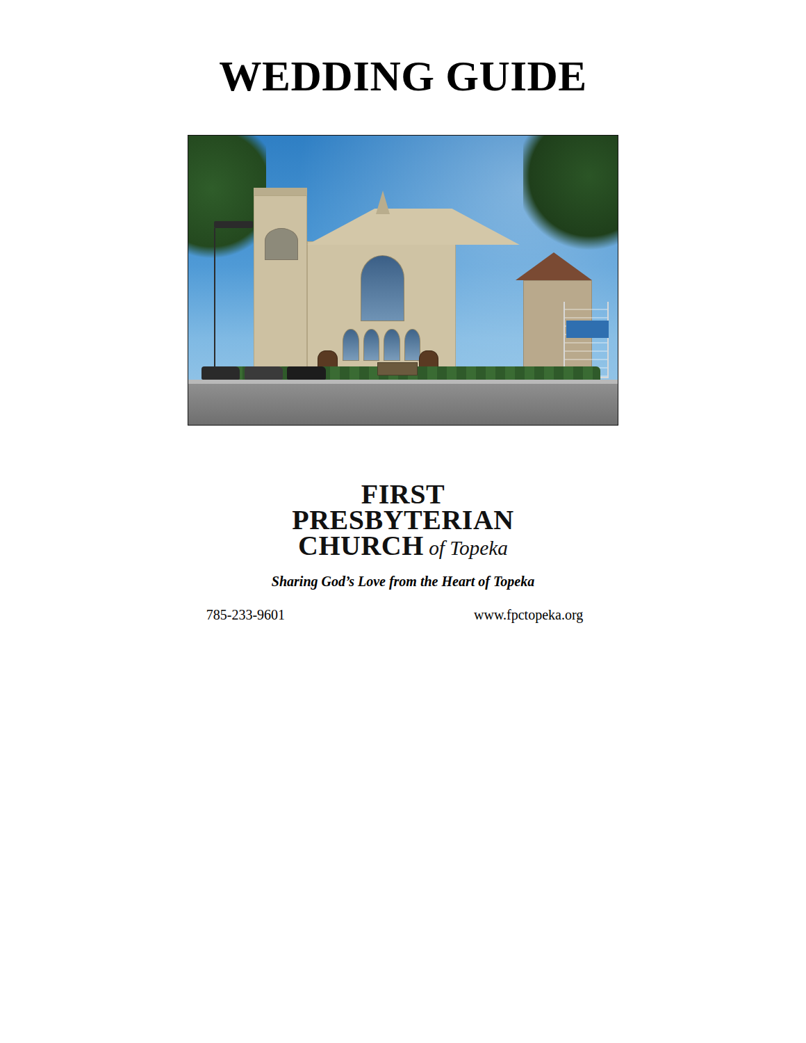WEDDING GUIDE
FIRST PRESBYTERIAN CHURCH of Topeka
Sharing God’s Love from the Heart of Topeka
785-233-9601 www.fpctopeka.org